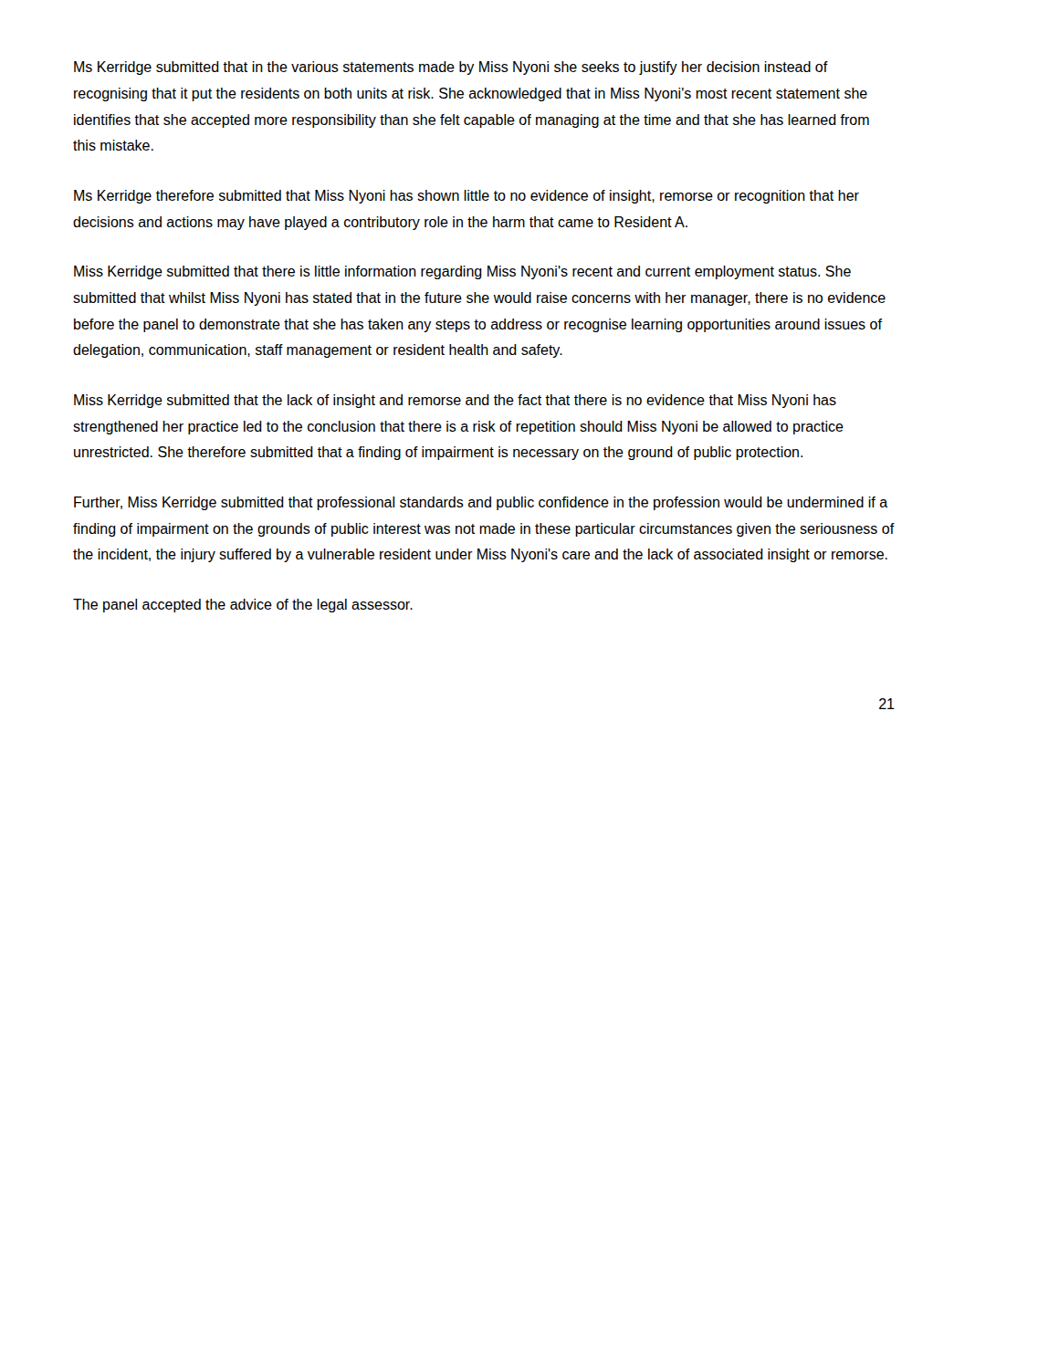Ms Kerridge submitted that in the various statements made by Miss Nyoni she seeks to justify her decision instead of recognising that it put the residents on both units at risk. She acknowledged that in Miss Nyoni's most recent statement she identifies that she accepted more responsibility than she felt capable of managing at the time and that she has learned from this mistake.
Ms Kerridge therefore submitted that Miss Nyoni has shown little to no evidence of insight, remorse or recognition that her decisions and actions may have played a contributory role in the harm that came to Resident A.
Miss Kerridge submitted that there is little information regarding Miss Nyoni's recent and current employment status. She submitted that whilst Miss Nyoni has stated that in the future she would raise concerns with her manager, there is no evidence before the panel to demonstrate that she has taken any steps to address or recognise learning opportunities around issues of delegation, communication, staff management or resident health and safety.
Miss Kerridge submitted that the lack of insight and remorse and the fact that there is no evidence that Miss Nyoni has strengthened her practice led to the conclusion that there is a risk of repetition should Miss Nyoni be allowed to practice unrestricted. She therefore submitted that a finding of impairment is necessary on the ground of public protection.
Further, Miss Kerridge submitted that professional standards and public confidence in the profession would be undermined if a finding of impairment on the grounds of public interest was not made in these particular circumstances given the seriousness of the incident, the injury suffered by a vulnerable resident under Miss Nyoni's care and the lack of associated insight or remorse.
The panel accepted the advice of the legal assessor.
21